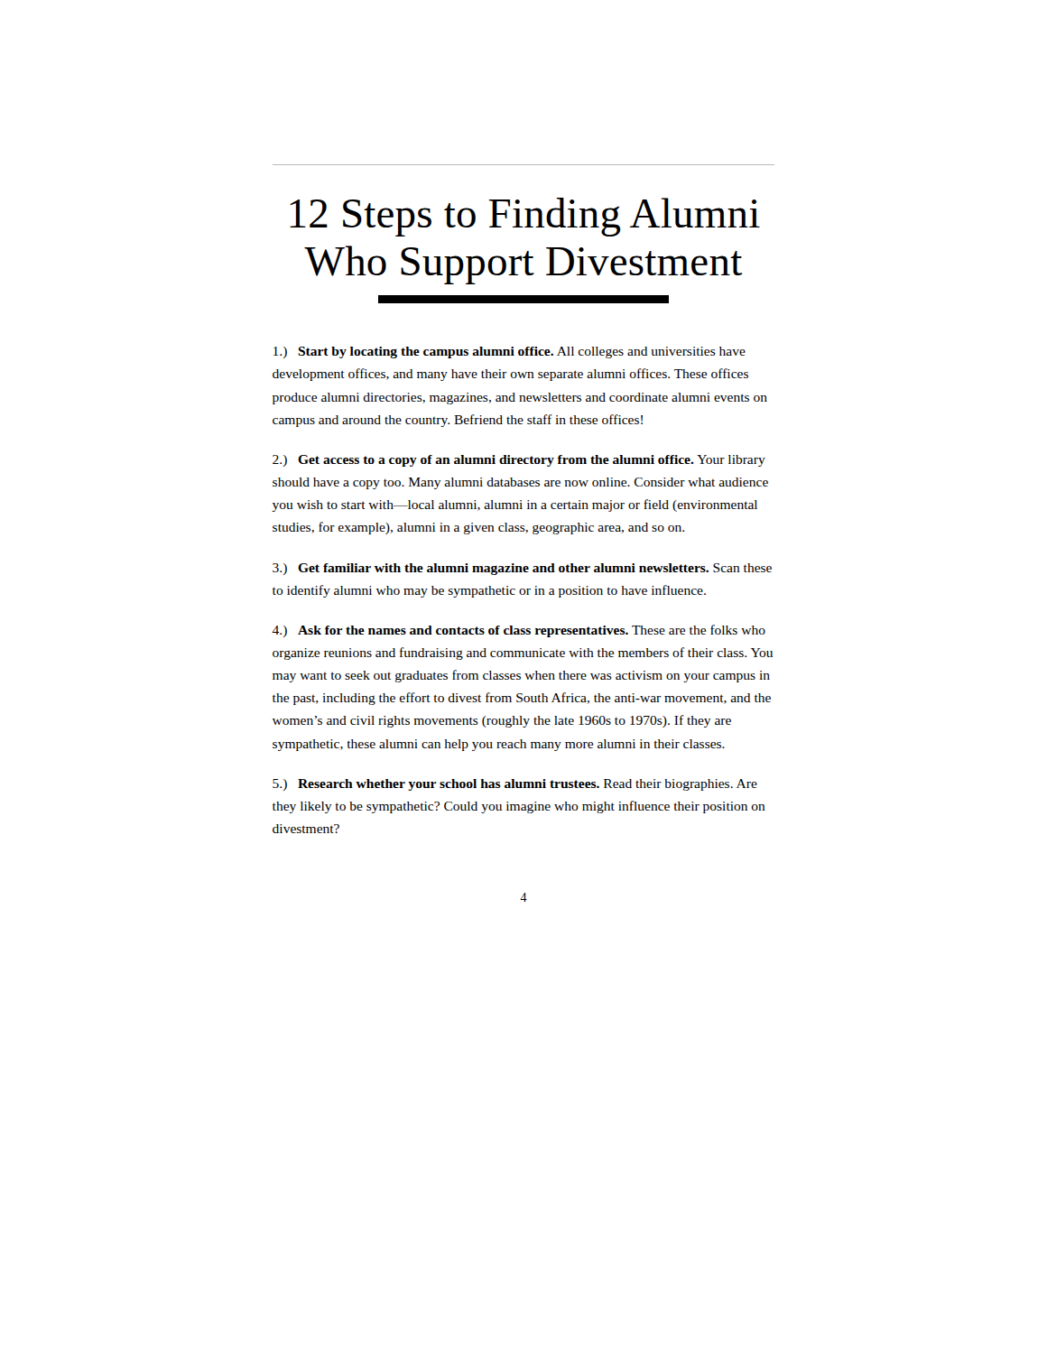12 Steps to Finding Alumni
Who Support Divestment
1.) Start by locating the campus alumni office. All colleges and universities have development offices, and many have their own separate alumni offices. These offices produce alumni directories, magazines, and newsletters and coordinate alumni events on campus and around the country. Befriend the staff in these offices!
2.) Get access to a copy of an alumni directory from the alumni office. Your library should have a copy too. Many alumni databases are now online. Consider what audience you wish to start with—local alumni, alumni in a certain major or field (environmental studies, for example), alumni in a given class, geographic area, and so on.
3.) Get familiar with the alumni magazine and other alumni newsletters. Scan these to identify alumni who may be sympathetic or in a position to have influence.
4.) Ask for the names and contacts of class representatives. These are the folks who organize reunions and fundraising and communicate with the members of their class. You may want to seek out graduates from classes when there was activism on your campus in the past, including the effort to divest from South Africa, the anti-war movement, and the women’s and civil rights movements (roughly the late 1960s to 1970s). If they are sympathetic, these alumni can help you reach many more alumni in their classes.
5.) Research whether your school has alumni trustees. Read their biographies. Are they likely to be sympathetic? Could you imagine who might influence their position on divestment?
4